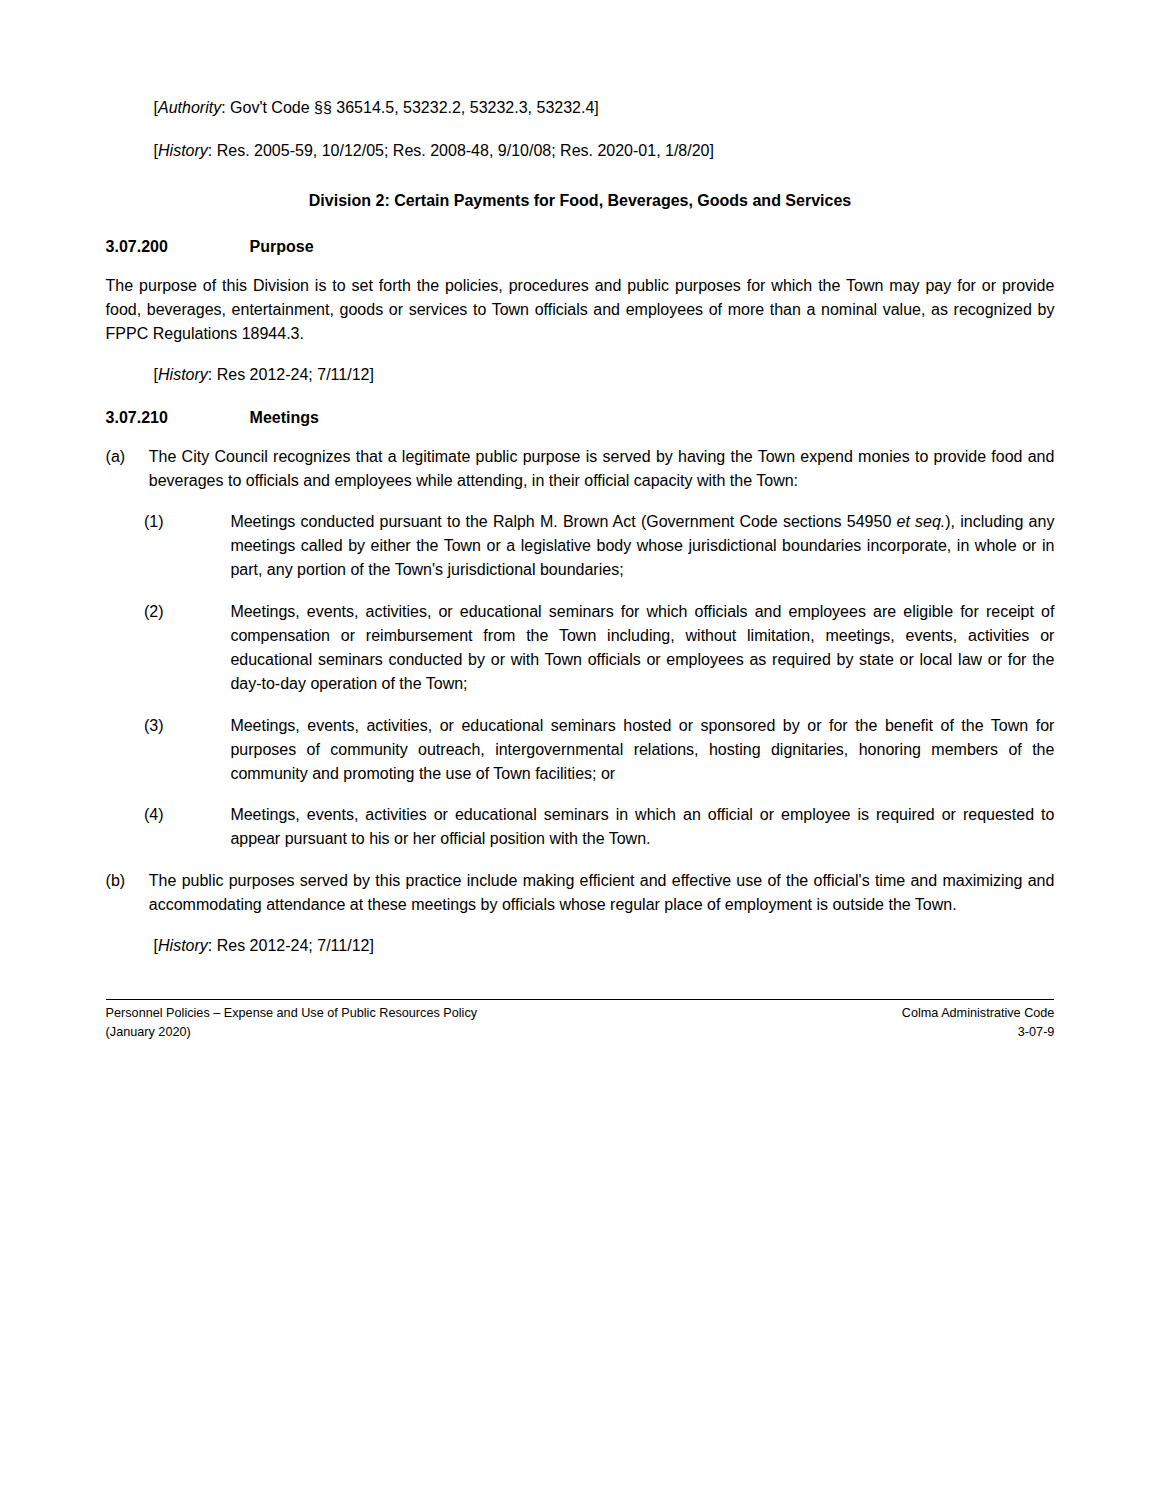[Authority: Gov't Code §§ 36514.5, 53232.2, 53232.3, 53232.4]
[History: Res. 2005-59, 10/12/05; Res. 2008-48, 9/10/08; Res. 2020-01, 1/8/20]
Division 2: Certain Payments for Food, Beverages, Goods and Services
3.07.200 Purpose
The purpose of this Division is to set forth the policies, procedures and public purposes for which the Town may pay for or provide food, beverages, entertainment, goods or services to Town officials and employees of more than a nominal value, as recognized by FPPC Regulations 18944.3.
[History: Res 2012-24; 7/11/12]
3.07.210 Meetings
(a) The City Council recognizes that a legitimate public purpose is served by having the Town expend monies to provide food and beverages to officials and employees while attending, in their official capacity with the Town:
(1) Meetings conducted pursuant to the Ralph M. Brown Act (Government Code sections 54950 et seq.), including any meetings called by either the Town or a legislative body whose jurisdictional boundaries incorporate, in whole or in part, any portion of the Town's jurisdictional boundaries;
(2) Meetings, events, activities, or educational seminars for which officials and employees are eligible for receipt of compensation or reimbursement from the Town including, without limitation, meetings, events, activities or educational seminars conducted by or with Town officials or employees as required by state or local law or for the day-to-day operation of the Town;
(3) Meetings, events, activities, or educational seminars hosted or sponsored by or for the benefit of the Town for purposes of community outreach, intergovernmental relations, hosting dignitaries, honoring members of the community and promoting the use of Town facilities; or
(4) Meetings, events, activities or educational seminars in which an official or employee is required or requested to appear pursuant to his or her official position with the Town.
(b) The public purposes served by this practice include making efficient and effective use of the official's time and maximizing and accommodating attendance at these meetings by officials whose regular place of employment is outside the Town.
[History: Res 2012-24; 7/11/12]
Personnel Policies – Expense and Use of Public Resources Policy (January 2020)
Colma Administrative Code 3-07-9